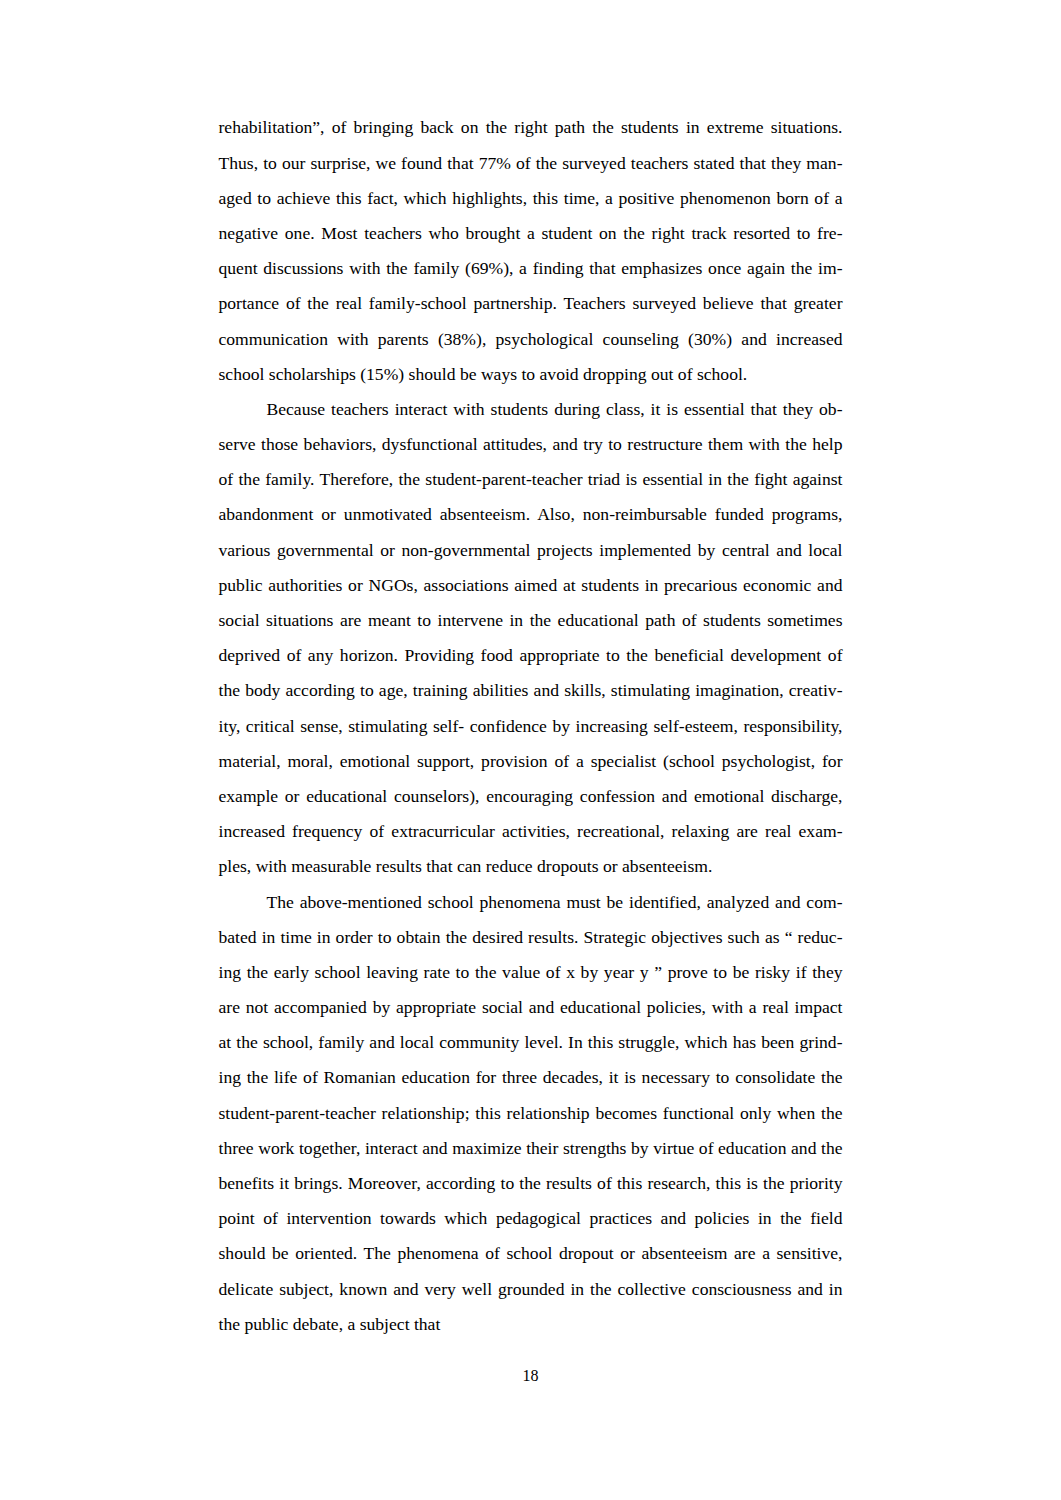rehabilitation”, of bringing back on the right path the students in extreme situations. Thus, to our surprise, we found that 77% of the surveyed teachers stated that they managed to achieve this fact, which highlights, this time, a positive phenomenon born of a negative one. Most teachers who brought a student on the right track resorted to frequent discussions with the family (69%), a finding that emphasizes once again the importance of the real family-school partnership. Teachers surveyed believe that greater communication with parents (38%), psychological counseling (30%) and increased school scholarships (15%) should be ways to avoid dropping out of school.
Because teachers interact with students during class, it is essential that they observe those behaviors, dysfunctional attitudes, and try to restructure them with the help of the family. Therefore, the student-parent-teacher triad is essential in the fight against abandonment or unmotivated absenteeism. Also, non-reimbursable funded programs, various governmental or non-governmental projects implemented by central and local public authorities or NGOs, associations aimed at students in precarious economic and social situations are meant to intervene in the educational path of students sometimes deprived of any horizon. Providing food appropriate to the beneficial development of the body according to age, training abilities and skills, stimulating imagination, creativity, critical sense, stimulating self- confidence by increasing self-esteem, responsibility, material, moral, emotional support, provision of a specialist (school psychologist, for example or educational counselors), encouraging confession and emotional discharge, increased frequency of extracurricular activities, recreational, relaxing are real examples, with measurable results that can reduce dropouts or absenteeism.
The above-mentioned school phenomena must be identified, analyzed and combated in time in order to obtain the desired results. Strategic objectives such as “ reducing the early school leaving rate to the value of x by year y ” prove to be risky if they are not accompanied by appropriate social and educational policies, with a real impact at the school, family and local community level. In this struggle, which has been grinding the life of Romanian education for three decades, it is necessary to consolidate the student-parent-teacher relationship; this relationship becomes functional only when the three work together, interact and maximize their strengths by virtue of education and the benefits it brings. Moreover, according to the results of this research, this is the priority point of intervention towards which pedagogical practices and policies in the field should be oriented. The phenomena of school dropout or absenteeism are a sensitive, delicate subject, known and very well grounded in the collective consciousness and in the public debate, a subject that
18